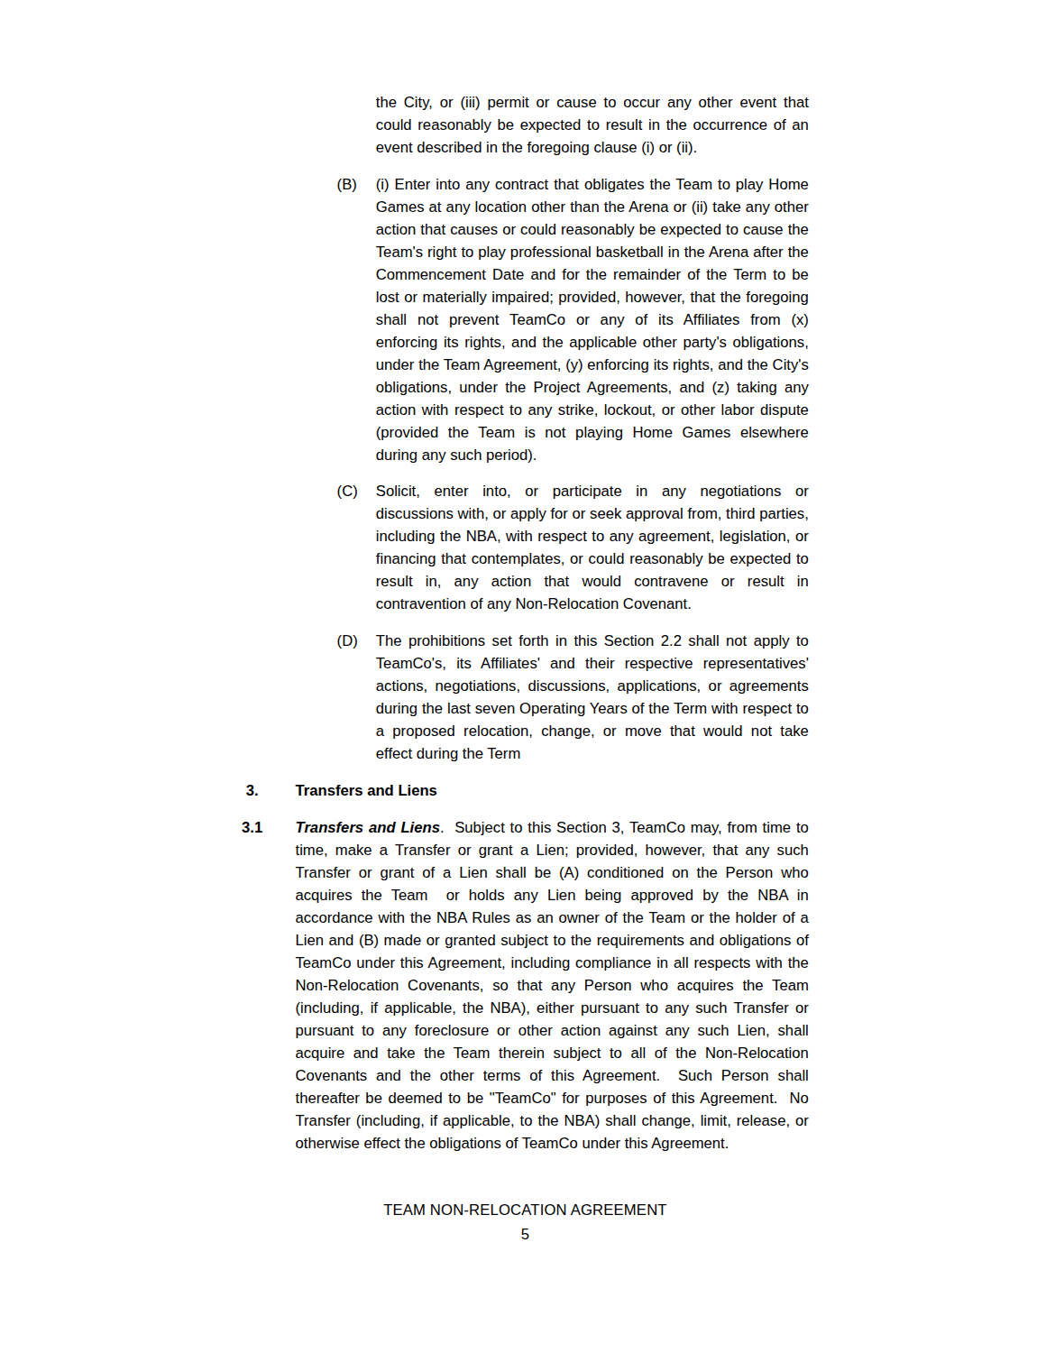the City, or (iii) permit or cause to occur any other event that could reasonably be expected to result in the occurrence of an event described in the foregoing clause (i) or (ii).
(B)(i) Enter into any contract that obligates the Team to play Home Games at any location other than the Arena or (ii) take any other action that causes or could reasonably be expected to cause the Team's right to play professional basketball in the Arena after the Commencement Date and for the remainder of the Term to be lost or materially impaired; provided, however, that the foregoing shall not prevent TeamCo or any of its Affiliates from (x) enforcing its rights, and the applicable other party's obligations, under the Team Agreement, (y) enforcing its rights, and the City's obligations, under the Project Agreements, and (z) taking any action with respect to any strike, lockout, or other labor dispute (provided the Team is not playing Home Games elsewhere during any such period).
(C) Solicit, enter into, or participate in any negotiations or discussions with, or apply for or seek approval from, third parties, including the NBA, with respect to any agreement, legislation, or financing that contemplates, or could reasonably be expected to result in, any action that would contravene or result in contravention of any Non-Relocation Covenant.
(D) The prohibitions set forth in this Section 2.2 shall not apply to TeamCo's, its Affiliates' and their respective representatives' actions, negotiations, discussions, applications, or agreements during the last seven Operating Years of the Term with respect to a proposed relocation, change, or move that would not take effect during the Term
3. Transfers and Liens
3.1 Transfers and Liens. Subject to this Section 3, TeamCo may, from time to time, make a Transfer or grant a Lien; provided, however, that any such Transfer or grant of a Lien shall be (A) conditioned on the Person who acquires the Team or holds any Lien being approved by the NBA in accordance with the NBA Rules as an owner of the Team or the holder of a Lien and (B) made or granted subject to the requirements and obligations of TeamCo under this Agreement, including compliance in all respects with the Non-Relocation Covenants, so that any Person who acquires the Team (including, if applicable, the NBA), either pursuant to any such Transfer or pursuant to any foreclosure or other action against any such Lien, shall acquire and take the Team therein subject to all of the Non-Relocation Covenants and the other terms of this Agreement. Such Person shall thereafter be deemed to be "TeamCo" for purposes of this Agreement. No Transfer (including, if applicable, to the NBA) shall change, limit, release, or otherwise effect the obligations of TeamCo under this Agreement.
TEAM NON-RELOCATION AGREEMENT
5